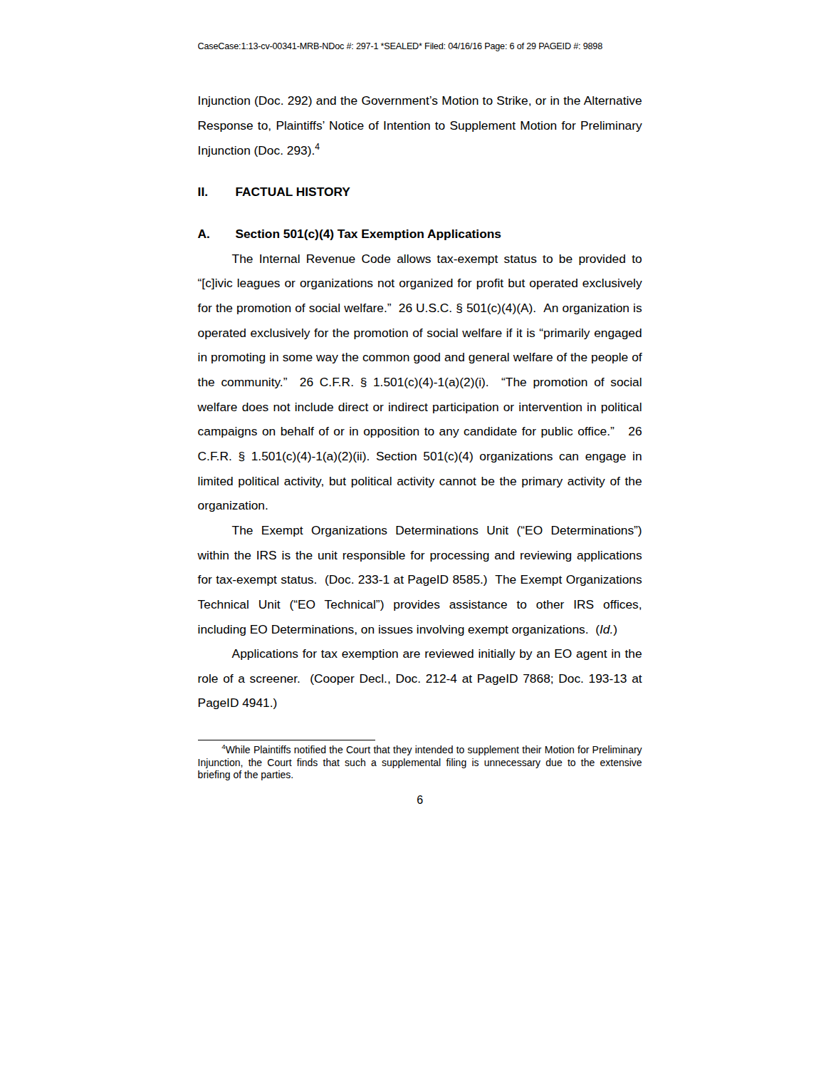CaseCase:1:13-cv-00341-MRB-NDoc #: 297-1 *SEALED* Filed: 04/16/16 Page: 6 of 29 PAGEID #: 9898
Injunction (Doc. 292) and the Government’s Motion to Strike, or in the Alternative Response to, Plaintiffs’ Notice of Intention to Supplement Motion for Preliminary Injunction (Doc. 293).4
II. FACTUAL HISTORY
A. Section 501(c)(4) Tax Exemption Applications
The Internal Revenue Code allows tax-exempt status to be provided to “[c]ivic leagues or organizations not organized for profit but operated exclusively for the promotion of social welfare.” 26 U.S.C. § 501(c)(4)(A). An organization is operated exclusively for the promotion of social welfare if it is “primarily engaged in promoting in some way the common good and general welfare of the people of the community.” 26 C.F.R. § 1.501(c)(4)-1(a)(2)(i). “The promotion of social welfare does not include direct or indirect participation or intervention in political campaigns on behalf of or in opposition to any candidate for public office.” 26 C.F.R. § 1.501(c)(4)-1(a)(2)(ii). Section 501(c)(4) organizations can engage in limited political activity, but political activity cannot be the primary activity of the organization.
The Exempt Organizations Determinations Unit (“EO Determinations”) within the IRS is the unit responsible for processing and reviewing applications for tax-exempt status. (Doc. 233-1 at PageID 8585.) The Exempt Organizations Technical Unit (“EO Technical”) provides assistance to other IRS offices, including EO Determinations, on issues involving exempt organizations. (Id.)
Applications for tax exemption are reviewed initially by an EO agent in the role of a screener. (Cooper Decl., Doc. 212-4 at PageID 7868; Doc. 193-13 at PageID 4941.)
4While Plaintiffs notified the Court that they intended to supplement their Motion for Preliminary Injunction, the Court finds that such a supplemental filing is unnecessary due to the extensive briefing of the parties.
6